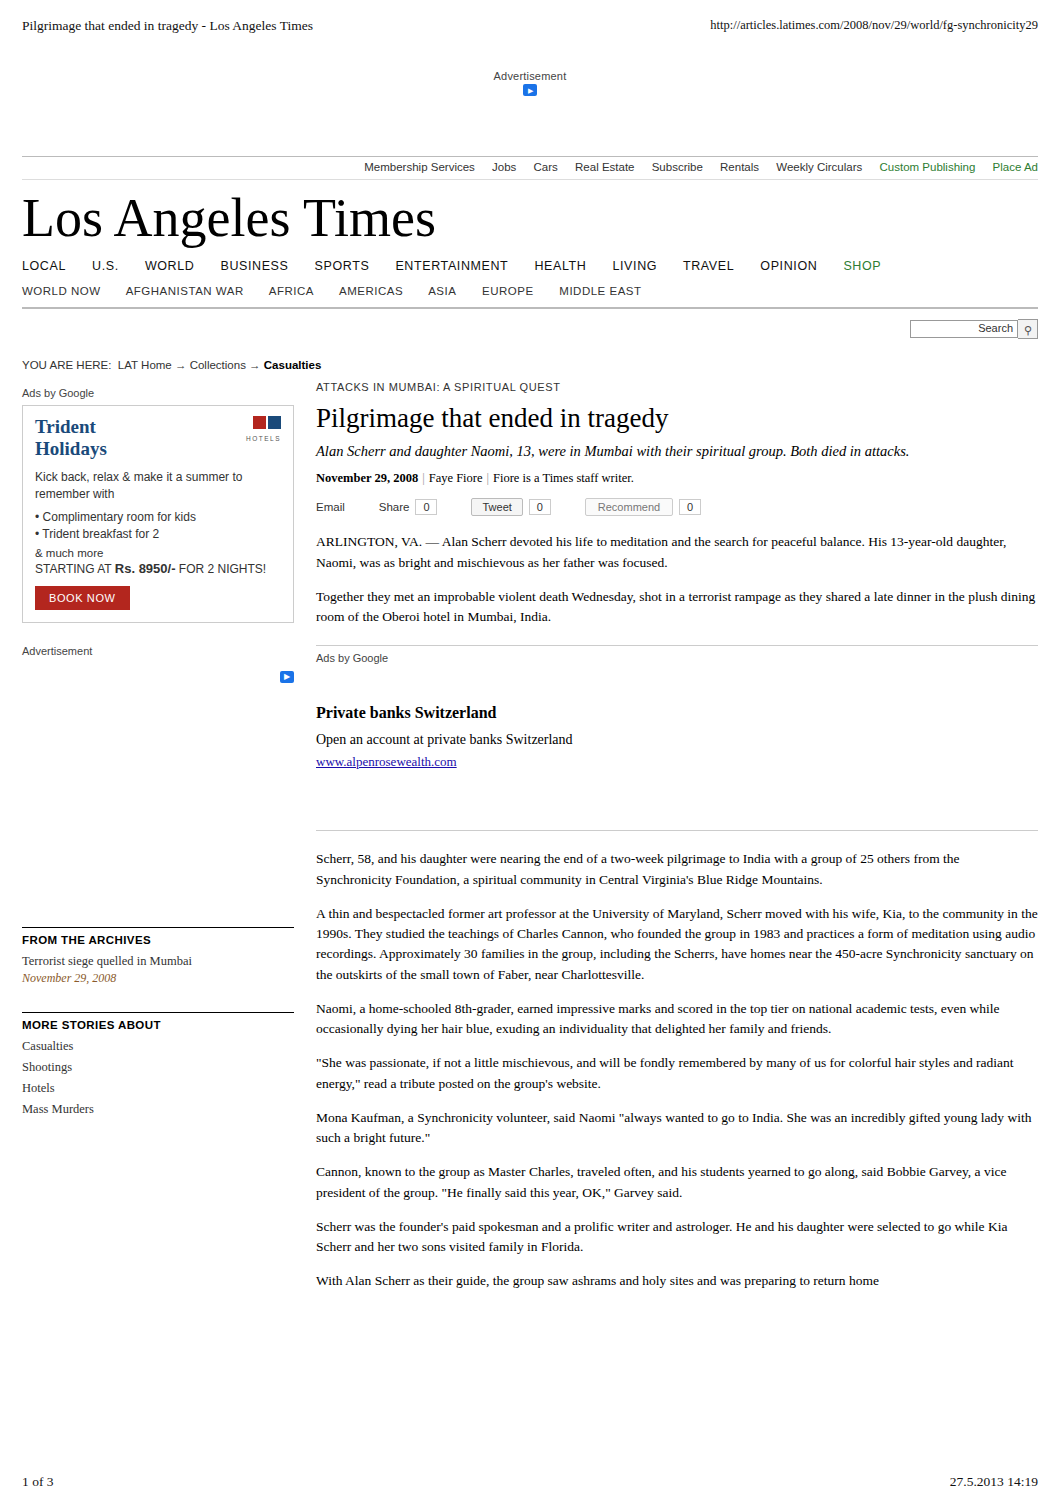Pilgrimage that ended in tragedy - Los Angeles Times
http://articles.latimes.com/2008/nov/29/world/fg-synchronicity29
Advertisement
Membership Services Jobs Cars Real Estate Subscribe Rentals Weekly Circulars Custom Publishing Place Ad
Los Angeles Times
Local U.S. World Business Sports Entertainment Health Living Travel Opinion Shop World Now Afghanistan War Africa Americas Asia Europe Middle East
Search⚲
YOU ARE HERE: LAT Home → Collections → Casualties
Ads by Google
TridentHolidays
HOTELS
Kick back, relax & make it a summer to remember with
Complimentary room for kids
Trident breakfast for 2
& much more
STARTING AT Rs. 8950/- FOR 2 NIGHTS!
BOOK NOW
Advertisement
▶
From the Archives
Terrorist siege quelled in Mumbai
November 29, 2008
More stories about
Casualties
Shootings
Hotels
Mass Murders
Attacks in Mumbai: A Spiritual Quest
Pilgrimage that ended in tragedy
Alan Scherr and daughter Naomi, 13, were in Mumbai with their spiritual group. Both died in attacks.
November 29, 2008|Faye Fiore|Fiore is a Times staff writer.
Email Share0 Tweet 0 Recommend 0
ARLINGTON, VA. — Alan Scherr devoted his life to meditation and the search for peaceful balance. His 13-year-old daughter, Naomi, was as bright and mischievous as her father was focused.
Together they met an improbable violent death Wednesday, shot in a terrorist rampage as they shared a late dinner in the plush dining room of the Oberoi hotel in Mumbai, India.
Ads by Google
Private banks Switzerland
Open an account at private banks Switzerland
www.alpenrosewealth.com
Scherr, 58, and his daughter were nearing the end of a two-week pilgrimage to India with a group of 25 others from the Synchronicity Foundation, a spiritual community in Central Virginia's Blue Ridge Mountains.
A thin and bespectacled former art professor at the University of Maryland, Scherr moved with his wife, Kia, to the community in the 1990s. They studied the teachings of Charles Cannon, who founded the group in 1983 and practices a form of meditation using audio recordings. Approximately 30 families in the group, including the Scherrs, have homes near the 450-acre Synchronicity sanctuary on the outskirts of the small town of Faber, near Charlottesville.
Naomi, a home-schooled 8th-grader, earned impressive marks and scored in the top tier on national academic tests, even while occasionally dying her hair blue, exuding an individuality that delighted her family and friends.
"She was passionate, if not a little mischievous, and will be fondly remembered by many of us for colorful hair styles and radiant energy," read a tribute posted on the group's website.
Mona Kaufman, a Synchronicity volunteer, said Naomi "always wanted to go to India. She was an incredibly gifted young lady with such a bright future."
Cannon, known to the group as Master Charles, traveled often, and his students yearned to go along, said Bobbie Garvey, a vice president of the group. "He finally said this year, OK," Garvey said.
Scherr was the founder's paid spokesman and a prolific writer and astrologer. He and his daughter were selected to go while Kia Scherr and her two sons visited family in Florida.
With Alan Scherr as their guide, the group saw ashrams and holy sites and was preparing to return home
1 of 3
27.5.2013 14:19